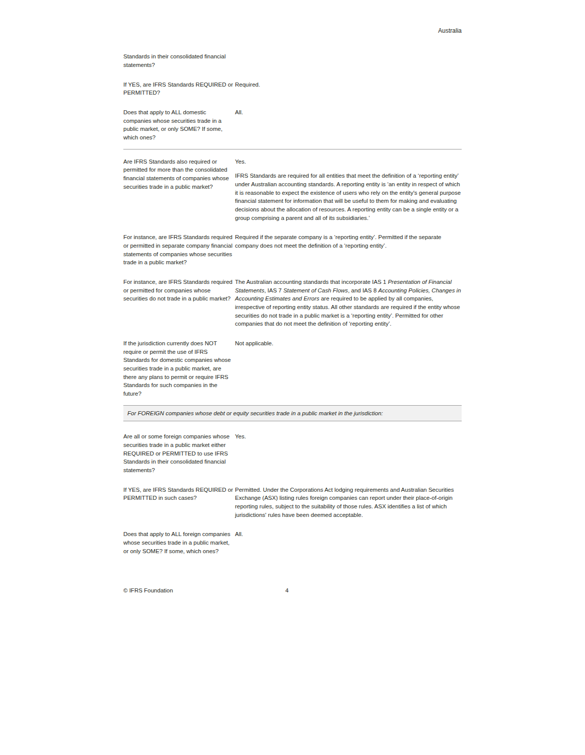Australia
| Standards in their consolidated financial statements? | |
| If YES, are IFRS Standards REQUIRED or PERMITTED? | Required. |
| Does that apply to ALL domestic companies whose securities trade in a public market, or only SOME? If some, which ones? | All. |
| Are IFRS Standards also required or permitted for more than the consolidated financial statements of companies whose securities trade in a public market? | Yes. IFRS Standards are required for all entities that meet the definition of a ‘reporting entity’ under Australian accounting standards. A reporting entity is ‘an entity in respect of which it is reasonable to expect the existence of users who rely on the entity's general purpose financial statement for information that will be useful to them for making and evaluating decisions about the allocation of resources. A reporting entity can be a single entity or a group comprising a parent and all of its subsidiaries.’ |
| For instance, are IFRS Standards required or permitted in separate company financial statements of companies whose securities trade in a public market? | Required if the separate company is a ‘reporting entity’. Permitted if the separate company does not meet the definition of a ‘reporting entity’. |
| For instance, are IFRS Standards required or permitted for companies whose securities do not trade in a public market? | The Australian accounting standards that incorporate IAS 1 Presentation of Financial Statements , IAS 7 Statement of Cash Flows , and IAS 8 Accounting Policies, Changes in Accounting Estimates and Errors are required to be applied by all companies, irrespective of reporting entity status. All other standards are required if the entity whose securities do not trade in a public market is a ‘reporting entity’. Permitted for other companies that do not meet the definition of ‘reporting entity’. |
| If the jurisdiction currently does NOT require or permit the use of IFRS Standards for domestic companies whose securities trade in a public market, are there any plans to permit or require IFRS Standards for such companies in the future? | Not applicable. |
For FOREIGN companies whose debt or equity securities trade in a public market in the jurisdiction:
| Are all or some foreign companies whose securities trade in a public market either REQUIRED or PERMITTED to use IFRS Standards in their consolidated financial statements? | Yes. |
| If YES, are IFRS Standards REQUIRED or PERMITTED in such cases? | Permitted. Under the Corporations Act lodging requirements and Australian Securities Exchange (ASX) listing rules foreign companies can report under their place-of-origin reporting rules, subject to the suitability of those rules. ASX identifies a list of which jurisdictions' rules have been deemed acceptable. |
| Does that apply to ALL foreign companies whose securities trade in a public market, or only SOME? If some, which ones? | All. |
© IFRS Foundation
4